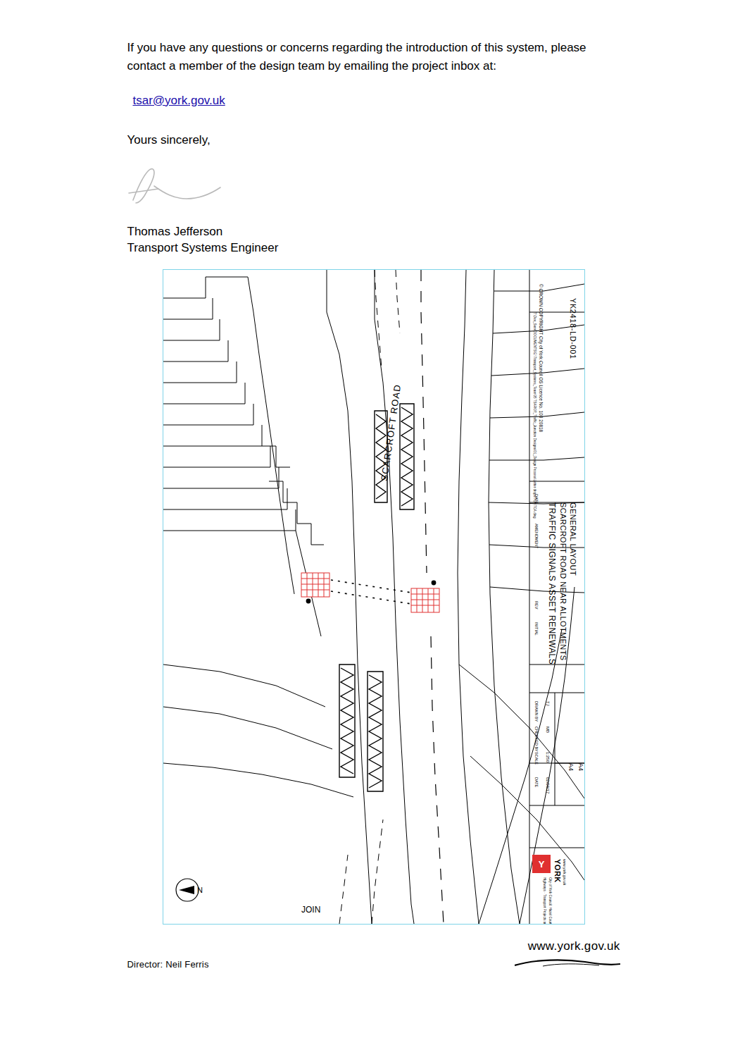If you have any questions or concerns regarding the introduction of this system, please contact a member of the design team by emailing the project inbox at:
tsar@york.gov.uk
Yours sincerely,
Thomas Jefferson
Transport Systems Engineer
SCARCROFT ROAD JOIN N YK2418-LD-001 © CROWN COPYRIGHT City of York Council OS Licence No. 100 20818 DATE AMENDMENT REV INITIAL TRAFFIC SIGNALS ASSET RENEWALS SCARCROFT ROAD NEAR ALLOTMENTS GENERAL LAYOUT DRAWN BY CHECKED BY SCALE DATE TJ MB 1:250 02/08/17 A4 A4 T:\Dev_Serv\DOCUMENTS\E:\Transport_Systems_Team\05 TSAR\07_Traffic_Junction Designs\01_Design Process\Letter drops\TCA\TCA.dwg Y YORK www.york.gov.uk Highways · Transport Projects and Delivery Team City of York Council, Hazel Court, York, YO10 3DS
Director: Neil Ferris
www.york.gov.uk